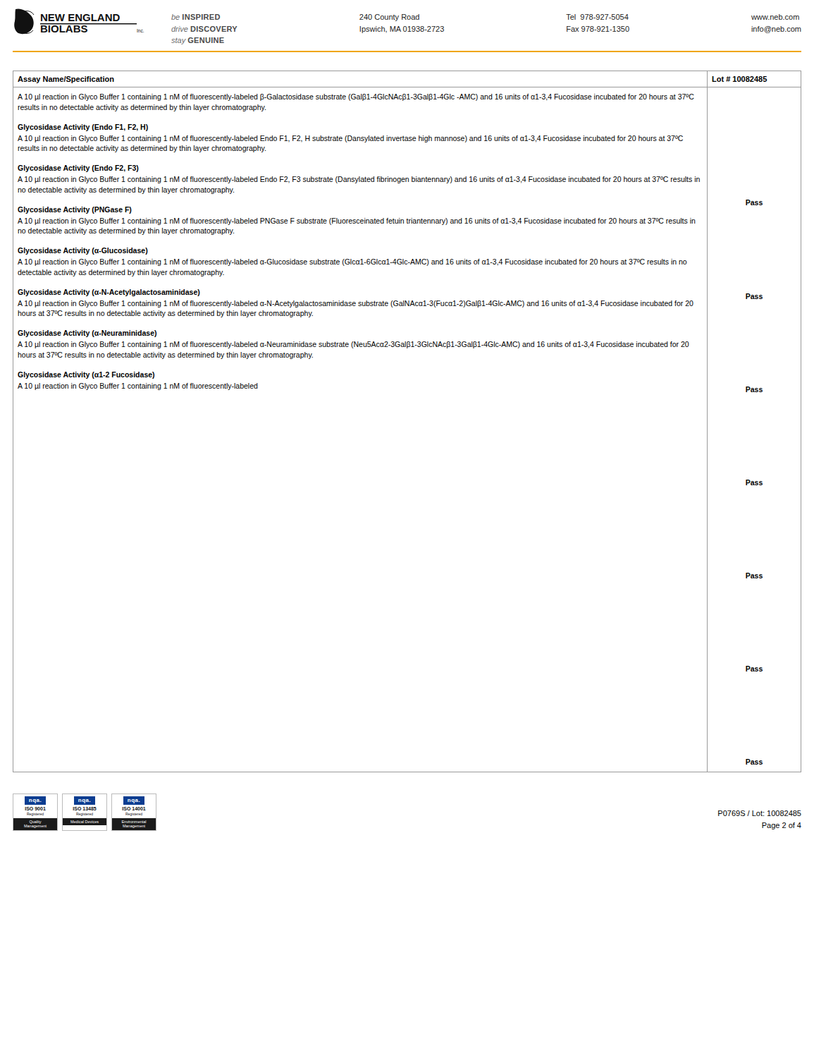NEW ENGLAND BIOLABS Inc.
be INSPIRED
drive DISCOVERY
stay GENUINE
240 County Road
Ipswich, MA 01938-2723
Tel 978-927-5054
Fax 978-921-1350
www.neb.com
info@neb.com
| Assay Name/Specification | Lot # 10082485 |
| --- | --- |
| A 10 µl reaction in Glyco Buffer 1 containing 1 nM of fluorescently-labeled β-Galactosidase substrate (Galβ1-4GlcNAcβ1-3Galβ1-4Glc -AMC) and 16 units of α1-3,4 Fucosidase incubated for 20 hours at 37ºC results in no detectable activity as determined by thin layer chromatography. Glycosidase Activity (Endo F1, F2, H) A 10 µl reaction in Glyco Buffer 1 containing 1 nM of fluorescently-labeled Endo F1, F2, H substrate (Dansylated invertase high mannose) and 16 units of α1-3,4 Fucosidase incubated for 20 hours at 37ºC results in no detectable activity as determined by thin layer chromatography. Glycosidase Activity (Endo F2, F3) A 10 µl reaction in Glyco Buffer 1 containing 1 nM of fluorescently-labeled Endo F2, F3 substrate (Dansylated fibrinogen biantennary) and 16 units of α1-3,4 Fucosidase incubated for 20 hours at 37ºC results in no detectable activity as determined by thin layer chromatography. Glycosidase Activity (PNGase F) A 10 µl reaction in Glyco Buffer 1 containing 1 nM of fluorescently-labeled PNGase F substrate (Fluoresceinated fetuin triantennary) and 16 units of α1-3,4 Fucosidase incubated for 20 hours at 37ºC results in no detectable activity as determined by thin layer chromatography. Glycosidase Activity (α-Glucosidase) A 10 µl reaction in Glyco Buffer 1 containing 1 nM of fluorescently-labeled α-Glucosidase substrate (Glcα1-6Glcα1-4Glc-AMC) and 16 units of α1-3,4 Fucosidase incubated for 20 hours at 37ºC results in no detectable activity as determined by thin layer chromatography. Glycosidase Activity (α-N-Acetylgalactosaminidase) A 10 µl reaction in Glyco Buffer 1 containing 1 nM of fluorescently-labeled α-N-Acetylgalactosaminidase substrate (GalNAcα1-3(Fucα1-2)Galβ1-4Glc-AMC) and 16 units of α1-3,4 Fucosidase incubated for 20 hours at 37ºC results in no detectable activity as determined by thin layer chromatography. Glycosidase Activity (α-Neuraminidase) A 10 µl reaction in Glyco Buffer 1 containing 1 nM of fluorescently-labeled α-Neuraminidase substrate (Neu5Acα2-3Galβ1-3GlcNAcβ1-3Galβ1-4Glc-AMC) and 16 units of α1-3,4 Fucosidase incubated for 20 hours at 37ºC results in no detectable activity as determined by thin layer chromatography. Glycosidase Activity (α1-2 Fucosidase) A 10 µl reaction in Glyco Buffer 1 containing 1 nM of fluorescently-labeled | Pass Pass Pass Pass Pass Pass Pass |
nqa.
ISO 9001
Registered
Quality
Management
nqa.
ISO 13485
Registered
Medical Devices
nqa.
ISO 14001
Registered
Environmental
Management
P0769S / Lot: 10082485
Page 2 of 4